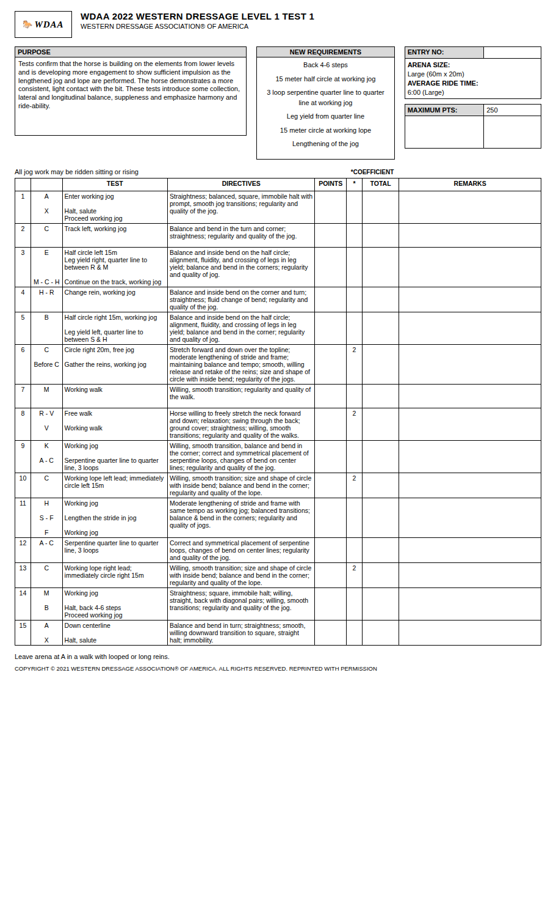🐎WDAA
WDAA 2022 WESTERN DRESSAGE LEVEL 1 TEST 1
WESTERN DRESSAGE ASSOCIATION® OF AMERICA
PURPOSE
Tests confirm that the horse is building on the elements from lower levels and is developing more engagement to show sufficient impulsion as the lengthened jog and lope are performed. The horse demonstrates a more consistent, light contact with the bit. These tests introduce some collection, lateral and longitudinal balance, suppleness and emphasize harmony and ride-ability.
NEW REQUIREMENTS
Back 4-6 steps
15 meter half circle at working jog
3 loop serpentine quarter line to quarter line at working jog
Leg yield from quarter line
15 meter circle at working lope
Lengthening of the jog
| ENTRY NO: | |
ARENA SIZE:
Large (60m x 20m)
AVERAGE RIDE TIME:
6:00 (Large)
| MAXIMUM PTS: | 250 |
All jog work may be ridden sitting or rising
*COEFFICIENT
| | | TEST | DIRECTIVES | POINTS | * | TOTAL | REMARKS |
| --- | --- | --- | --- | --- | --- | --- | --- |
| 1 | A X | Enter working jog Halt, salute Proceed working jog | Straightness; balanced, square, immobile halt with prompt, smooth jog transitions; regularity and quality of the jog. | | | | |
| 2 | C | Track left, working jog | Balance and bend in the turn and corner; straightness; regularity and quality of the jog. | | | | |
| 3 | E M - C - H | Half circle left 15m Leg yield right, quarter line to between R & M Continue on the track, working jog | Balance and inside bend on the half circle; alignment, fluidity, and crossing of legs in leg yield; balance and bend in the corners; regularity and quality of jog. | | | | |
| 4 | H - R | Change rein, working jog | Balance and inside bend on the corner and turn; straightness; fluid change of bend; regularity and quality of the jog. | | | | |
| 5 | B | Half circle right 15m, working jog Leg yield left, quarter line to between S & H | Balance and inside bend on the half circle; alignment, fluidity, and crossing of legs in leg yield; balance and bend in the corner; regularity and quality of jog. | | | | |
| 6 | C Before C | Circle right 20m, free jog Gather the reins, working jog | Stretch forward and down over the topline; moderate lengthening of stride and frame; maintaining balance and tempo; smooth, willing release and retake of the reins; size and shape of circle with inside bend; regularity of the jogs. | | 2 | | |
| 7 | M | Working walk | Willing, smooth transition; regularity and quality of the walk. | | | | |
| 8 | R - V V | Free walk Working walk | Horse willing to freely stretch the neck forward and down; relaxation; swing through the back; ground cover; straightness; willing, smooth transitions; regularity and quality of the walks. | | 2 | | |
| 9 | K A - C | Working jog Serpentine quarter line to quarter line, 3 loops | Willing, smooth transition, balance and bend in the corner; correct and symmetrical placement of serpentine loops, changes of bend on center lines; regularity and quality of the jog. | | | | |
| 10 | C | Working lope left lead; immediately circle left 15m | Willing, smooth transition; size and shape of circle with inside bend; balance and bend in the corner; regularity and quality of the lope. | | 2 | | |
| 11 | H S - F F | Working jog Lengthen the stride in jog Working jog | Moderate lengthening of stride and frame with same tempo as working jog; balanced transitions; balance & bend in the corners; regularity and quality of jogs. | | | | |
| 12 | A - C | Serpentine quarter line to quarter line, 3 loops | Correct and symmetrical placement of serpentine loops, changes of bend on center lines; regularity and quality of the jog. | | | | |
| 13 | C | Working lope right lead; immediately circle right 15m | Willing, smooth transition; size and shape of circle with inside bend; balance and bend in the corner; regularity and quality of the lope. | | 2 | | |
| 14 | M B | Working jog Halt, back 4-6 steps Proceed working jog | Straightness; square, immobile halt; willing, straight, back with diagonal pairs; willing, smooth transitions; regularity and quality of the jog. | | | | |
| 15 | A X | Down centerline Halt, salute | Balance and bend in turn; straightness; smooth, willing downward transition to square, straight halt; immobility. | | | | |
Leave arena at A in a walk with looped or long reins.
COPYRIGHT © 2021 WESTERN DRESSAGE ASSOCIATION® OF AMERICA. ALL RIGHTS RESERVED. REPRINTED WITH PERMISSION